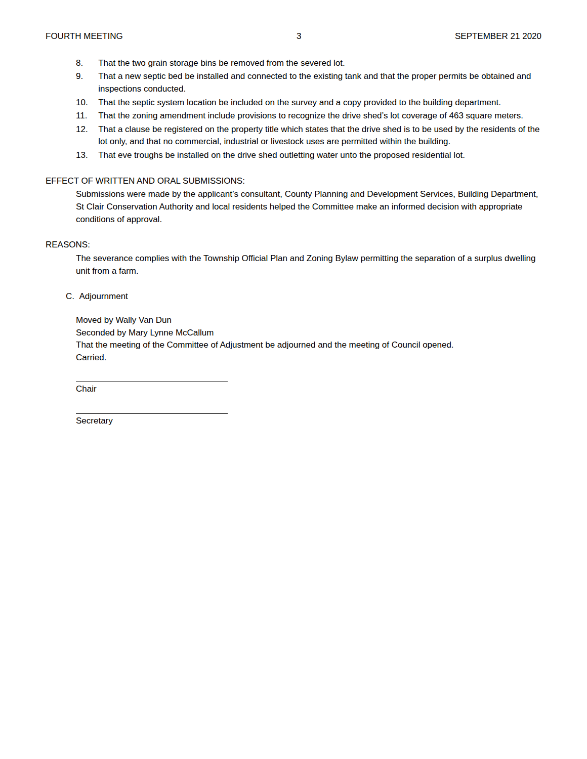FOURTH MEETING
3
SEPTEMBER 21 2020
8. That the two grain storage bins be removed from the severed lot.
9. That a new septic bed be installed and connected to the existing tank and that the proper permits be obtained and inspections conducted.
10. That the septic system location be included on the survey and a copy provided to the building department.
11. That the zoning amendment include provisions to recognize the drive shed’s lot coverage of 463 square meters.
12. That a clause be registered on the property title which states that the drive shed is to be used by the residents of the lot only, and that no commercial, industrial or livestock uses are permitted within the building.
13. That eve troughs be installed on the drive shed outletting water unto the proposed residential lot.
EFFECT OF WRITTEN AND ORAL SUBMISSIONS:
Submissions were made by the applicant’s consultant, County Planning and Development Services, Building Department, St Clair Conservation Authority and local residents helped the Committee make an informed decision with appropriate conditions of approval.
REASONS:
The severance complies with the Township Official Plan and Zoning Bylaw permitting the separation of a surplus dwelling unit from a farm.
C. Adjournment
Moved by Wally Van Dun
Seconded by Mary Lynne McCallum
That the meeting of the Committee of Adjustment be adjourned and the meeting of Council opened.
Carried.
Chair
Secretary